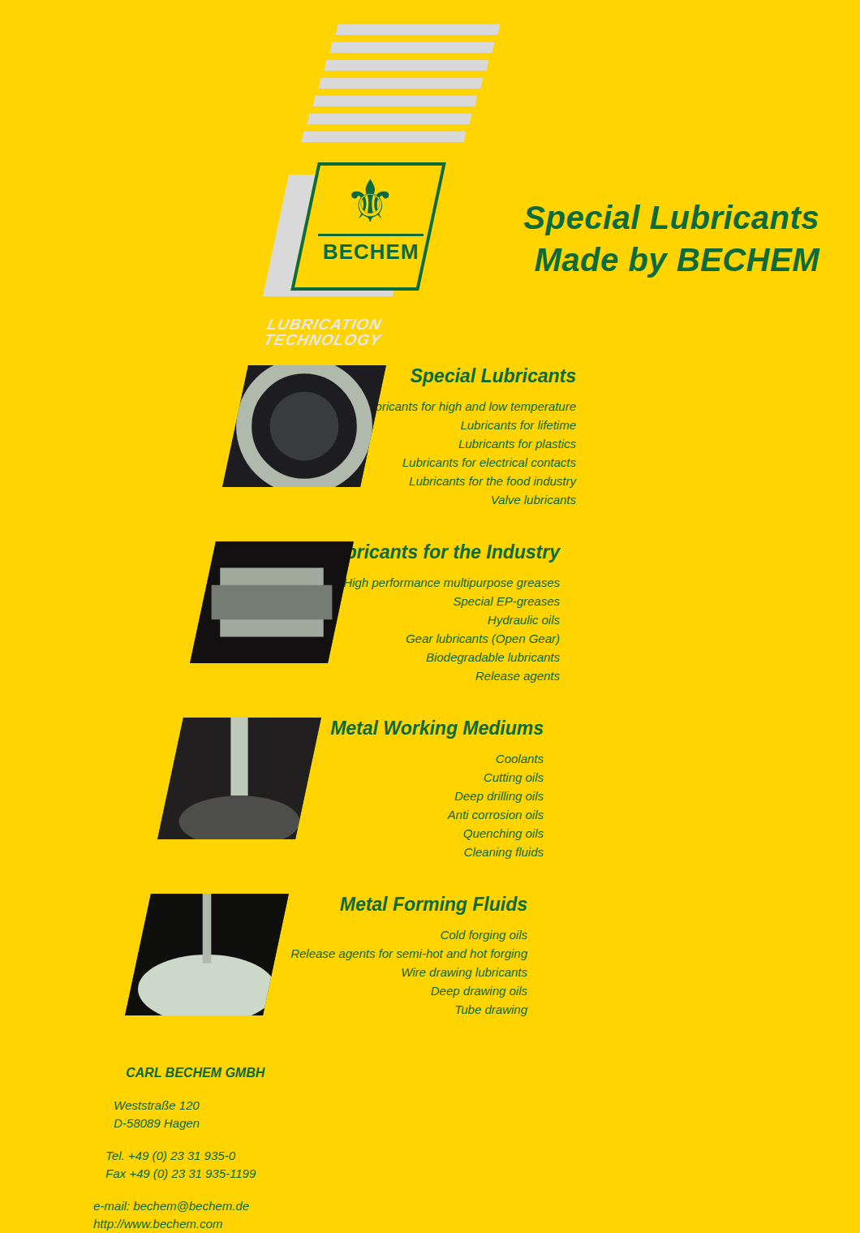⚜
BECHEM
LUBRICATION TECHNOLOGY
Special Lubricants
Made by BECHEM
Special Lubricants
Lubricants for high and low temperature
Lubricants for lifetime
Lubricants for plastics
Lubricants for electrical contacts
Lubricants for the food industry
Valve lubricants
Lubricants for the Industry
High performance multipurpose greases
Special EP-greases
Hydraulic oils
Gear lubricants (Open Gear)
Biodegradable lubricants
Release agents
Metal Working Mediums
Coolants
Cutting oils
Deep drilling oils
Anti corrosion oils
Quenching oils
Cleaning fluids
Metal Forming Fluids
Cold forging oils
Release agents for semi-hot and hot forging
Wire drawing lubricants
Deep drawing oils
Tube drawing
CARL BECHEM GMBH
Weststraße 120
D-58089 Hagen
Tel. +49 (0) 23 31 935-0
Fax +49 (0) 23 31 935-1199
e-mail: bechem@bechem.de
http://www.bechem.com